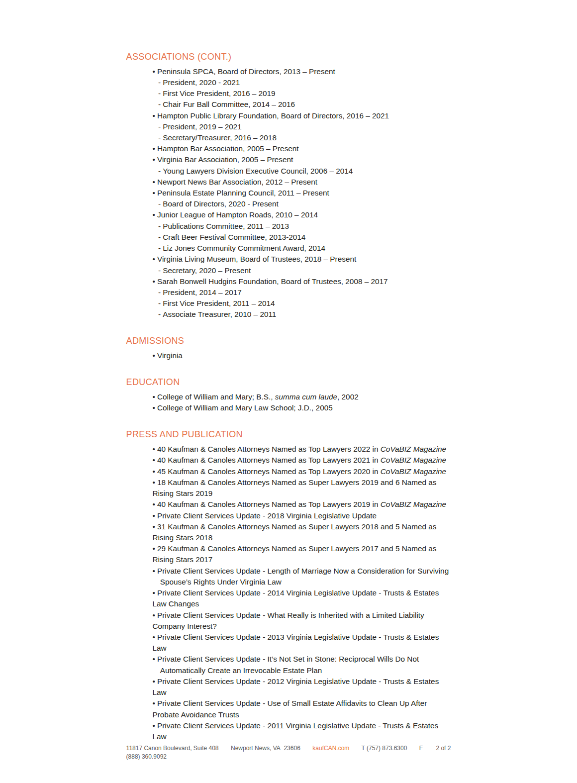Associations (cont.)
Peninsula SPCA, Board of Directors, 2013 – Present
President, 2020 - 2021
First Vice President, 2016 – 2019
Chair Fur Ball Committee, 2014 – 2016
Hampton Public Library Foundation, Board of Directors, 2016 – 2021
President, 2019 – 2021
Secretary/Treasurer, 2016 – 2018
Hampton Bar Association, 2005 – Present
Virginia Bar Association, 2005 – Present
Young Lawyers Division Executive Council, 2006 – 2014
Newport News Bar Association, 2012 – Present
Peninsula Estate Planning Council, 2011 – Present
Board of Directors, 2020 - Present
Junior League of Hampton Roads, 2010 – 2014
Publications Committee, 2011 – 2013
Craft Beer Festival Committee, 2013-2014
Liz Jones Community Commitment Award, 2014
Virginia Living Museum, Board of Trustees, 2018 – Present
Secretary, 2020 – Present
Sarah Bonwell Hudgins Foundation, Board of Trustees, 2008 – 2017
President, 2014 – 2017
First Vice President, 2011 – 2014
Associate Treasurer, 2010 – 2011
Admissions
Virginia
Education
College of William and Mary; B.S., summa cum laude, 2002
College of William and Mary Law School; J.D., 2005
Press and Publication
40 Kaufman & Canoles Attorneys Named as Top Lawyers 2022 in CoVaBIZ Magazine
40 Kaufman & Canoles Attorneys Named as Top Lawyers 2021 in CoVaBIZ Magazine
45 Kaufman & Canoles Attorneys Named as Top Lawyers 2020 in CoVaBIZ Magazine
18 Kaufman & Canoles Attorneys Named as Super Lawyers 2019 and 6 Named as Rising Stars 2019
40 Kaufman & Canoles Attorneys Named as Top Lawyers 2019 in CoVaBIZ Magazine
Private Client Services Update - 2018 Virginia Legislative Update
31 Kaufman & Canoles Attorneys Named as Super Lawyers 2018 and 5 Named as Rising Stars 2018
29 Kaufman & Canoles Attorneys Named as Super Lawyers 2017 and 5 Named as Rising Stars 2017
Private Client Services Update - Length of Marriage Now a Consideration for Surviving Spouse’s Rights Under Virginia Law
Private Client Services Update - 2014 Virginia Legislative Update - Trusts & Estates Law Changes
Private Client Services Update - What Really is Inherited with a Limited Liability Company Interest?
Private Client Services Update - 2013 Virginia Legislative Update - Trusts & Estates Law
Private Client Services Update - It’s Not Set in Stone: Reciprocal Wills Do Not Automatically Create an Irrevocable Estate Plan
Private Client Services Update - 2012 Virginia Legislative Update - Trusts & Estates Law
Private Client Services Update - Use of Small Estate Affidavits to Clean Up After Probate Avoidance Trusts
Private Client Services Update - 2011 Virginia Legislative Update - Trusts & Estates Law
11817 Canon Boulevard, Suite 408 Newport News, VA 23606 kaufCAN.com T (757) 873.6300 F (888) 360.9092
2 of 2